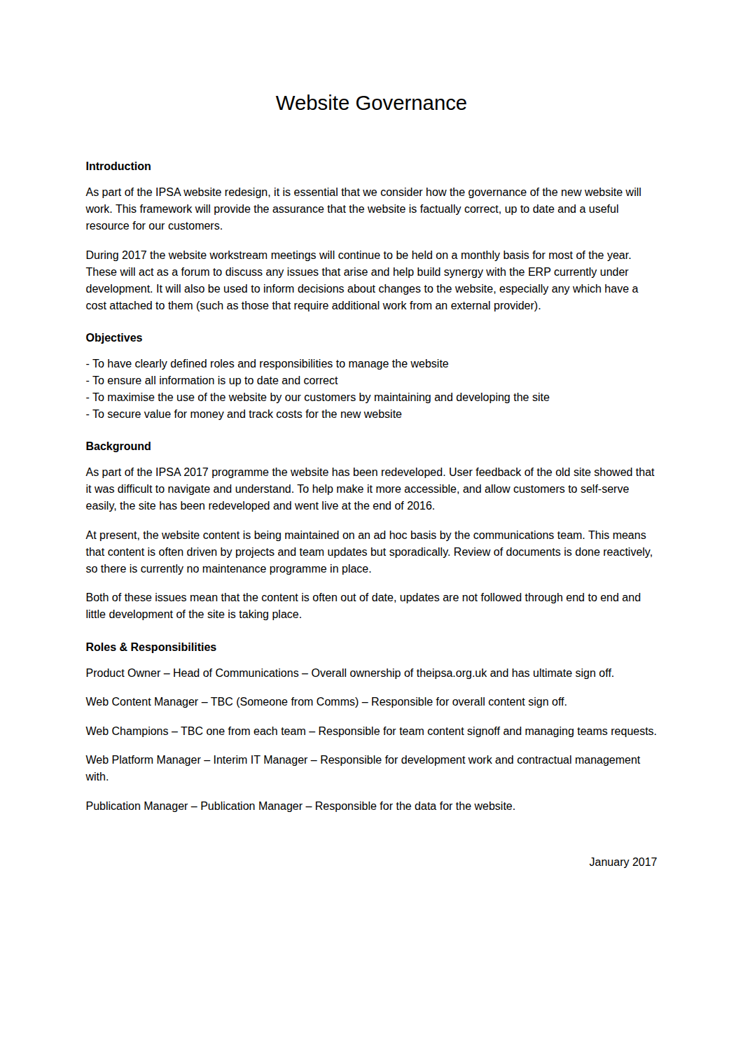Website Governance
Introduction
As part of the IPSA website redesign, it is essential that we consider how the governance of the new website will work. This framework will provide the assurance that the website is factually correct, up to date and a useful resource for our customers.
During 2017 the website workstream meetings will continue to be held on a monthly basis for most of the year. These will act as a forum to discuss any issues that arise and help build synergy with the ERP currently under development. It will also be used to inform decisions about changes to the website, especially any which have a cost attached to them (such as those that require additional work from an external provider).
Objectives
To have clearly defined roles and responsibilities to manage the website
To ensure all information is up to date and correct
To maximise the use of the website by our customers by maintaining and developing the site
To secure value for money and track costs for the new website
Background
As part of the IPSA 2017 programme the website has been redeveloped. User feedback of the old site showed that it was difficult to navigate and understand. To help make it more accessible, and allow customers to self-serve easily, the site has been redeveloped and went live at the end of 2016.
At present, the website content is being maintained on an ad hoc basis by the communications team. This means that content is often driven by projects and team updates but sporadically. Review of documents is done reactively, so there is currently no maintenance programme in place.
Both of these issues mean that the content is often out of date, updates are not followed through end to end and little development of the site is taking place.
Roles & Responsibilities
Product Owner – Head of Communications – Overall ownership of theipsa.org.uk and has ultimate sign off.
Web Content Manager – TBC (Someone from Comms) – Responsible for overall content sign off.
Web Champions – TBC one from each team – Responsible for team content signoff and managing teams requests.
Web Platform Manager – Interim IT Manager – Responsible for development work and contractual management with.
Publication Manager – Publication Manager – Responsible for the data for the website.
January 2017